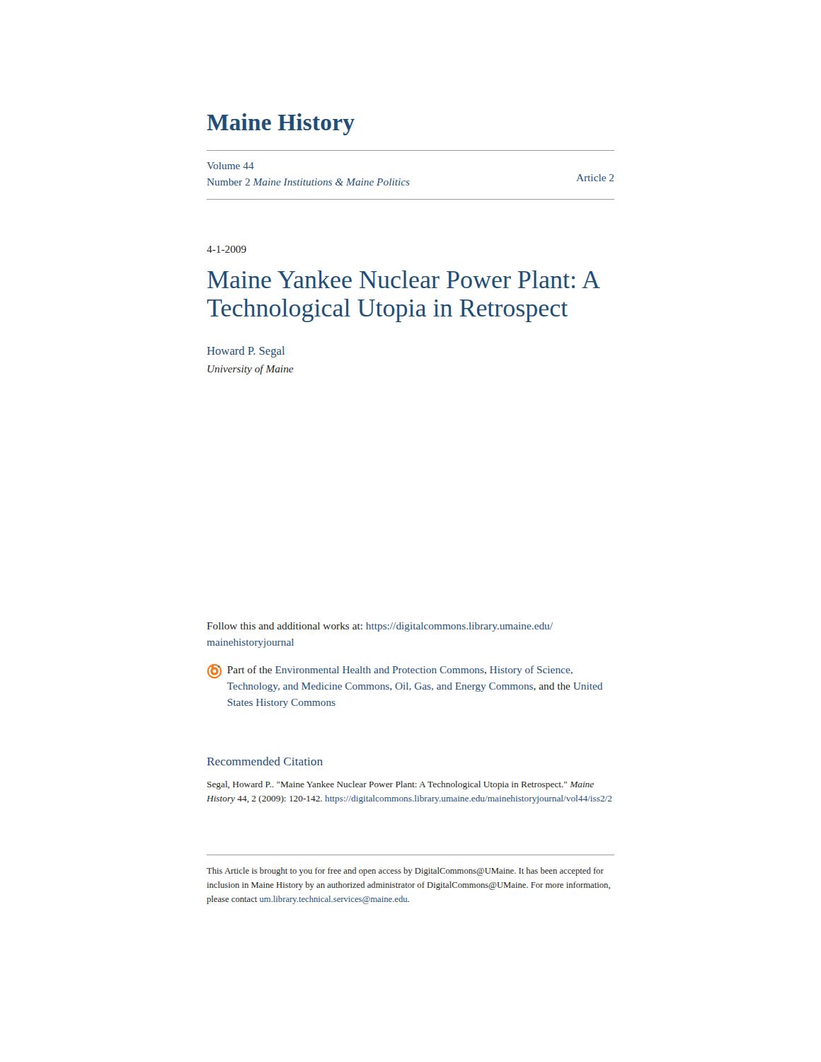Maine History
Volume 44 Number 2 Maine Institutions & Maine Politics
Article 2
4-1-2009
Maine Yankee Nuclear Power Plant: A Technological Utopia in Retrospect
Howard P. Segal
University of Maine
Follow this and additional works at: https://digitalcommons.library.umaine.edu/
mainehistoryjournal
Part of the Environmental Health and Protection Commons, History of Science, Technology, and Medicine Commons, Oil, Gas, and Energy Commons, and the United States History Commons
Recommended Citation
Segal, Howard P.. "Maine Yankee Nuclear Power Plant: A Technological Utopia in Retrospect." Maine History 44, 2 (2009): 120-142. https://digitalcommons.library.umaine.edu/mainehistoryjournal/vol44/iss2/2
This Article is brought to you for free and open access by DigitalCommons@UMaine. It has been accepted for inclusion in Maine History by an authorized administrator of DigitalCommons@UMaine. For more information, please contact um.library.technical.services@maine.edu.